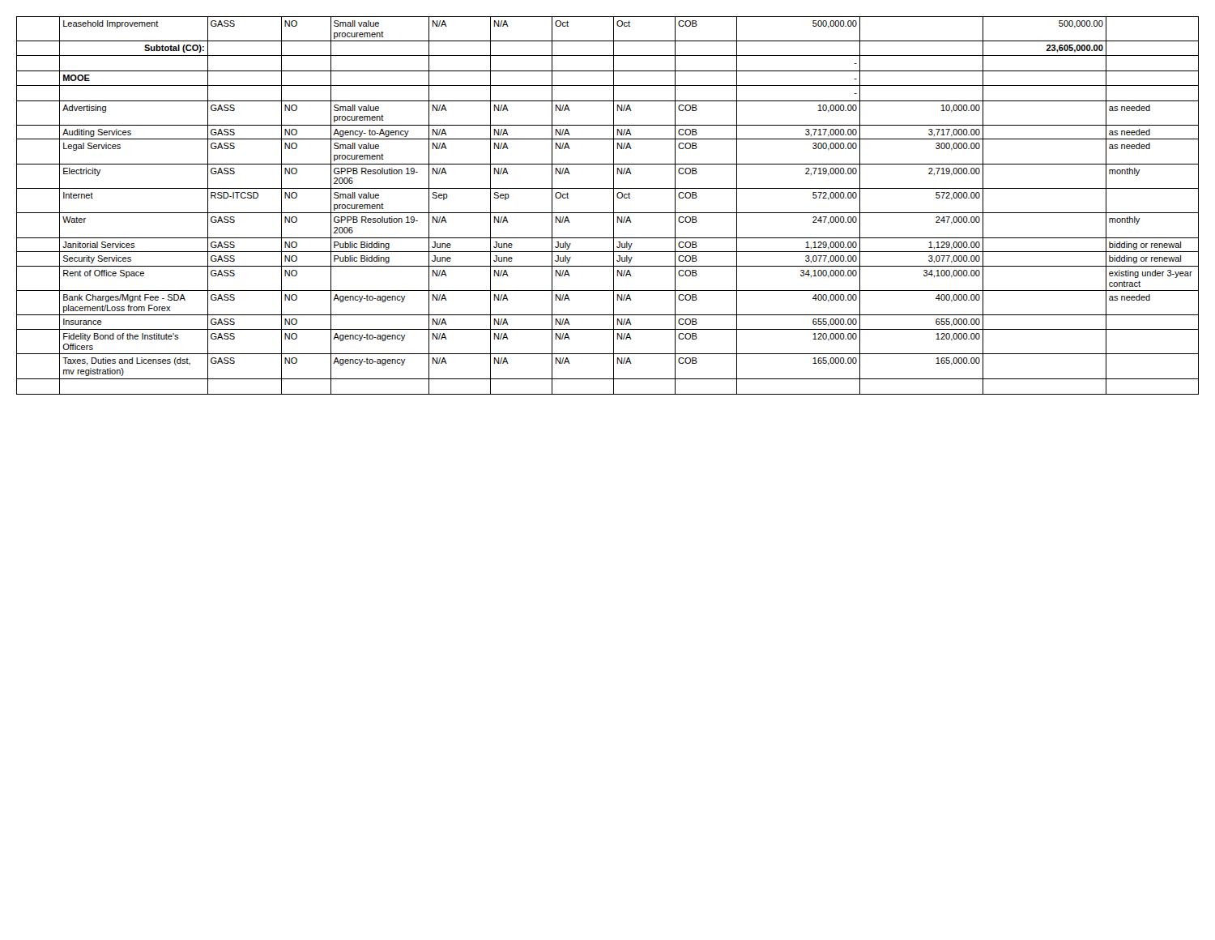| | Leasehold Improvement | GASS | NO | Small value procurement | N/A | N/A | Oct | Oct | COB | 500,000.00 | | 500,000.00 | |
| | Subtotal (CO): | | | | | | | | | | | 23,605,000.00 | |
| | | | | | | | | | | - | | | |
| | MOOE | | | | | | | | | - | | | |
| | | | | | | | | | | - | | | |
| | Advertising | GASS | NO | Small value procurement | N/A | N/A | N/A | N/A | COB | 10,000.00 | 10,000.00 | | as needed |
| | Auditing Services | GASS | NO | Agency- to-Agency | N/A | N/A | N/A | N/A | COB | 3,717,000.00 | 3,717,000.00 | | as needed |
| | Legal Services | GASS | NO | Small value procurement | N/A | N/A | N/A | N/A | COB | 300,000.00 | 300,000.00 | | as needed |
| | Electricity | GASS | NO | GPPB Resolution 19-2006 | N/A | N/A | N/A | N/A | COB | 2,719,000.00 | 2,719,000.00 | | monthly |
| | Internet | RSD-ITCSD | NO | Small value procurement | Sep | Sep | Oct | Oct | COB | 572,000.00 | 572,000.00 | | |
| | Water | GASS | NO | GPPB Resolution 19-2006 | N/A | N/A | N/A | N/A | COB | 247,000.00 | 247,000.00 | | monthly |
| | Janitorial Services | GASS | NO | Public Bidding | June | June | July | July | COB | 1,129,000.00 | 1,129,000.00 | | bidding or renewal |
| | Security Services | GASS | NO | Public Bidding | June | June | July | July | COB | 3,077,000.00 | 3,077,000.00 | | bidding or renewal |
| | Rent of Office Space | GASS | NO | | N/A | N/A | N/A | N/A | COB | 34,100,000.00 | 34,100,000.00 | | existing under 3-year contract |
| | Bank Charges/Mgnt Fee - SDA placement/Loss from Forex | GASS | NO | Agency-to-agency | N/A | N/A | N/A | N/A | COB | 400,000.00 | 400,000.00 | | as needed |
| | Insurance | GASS | NO | | N/A | N/A | N/A | N/A | COB | 655,000.00 | 655,000.00 | | |
| | Fidelity Bond of the Institute's Officers | GASS | NO | Agency-to-agency | N/A | N/A | N/A | N/A | COB | 120,000.00 | 120,000.00 | | |
| | Taxes, Duties and Licenses (dst, mv registration) | GASS | NO | Agency-to-agency | N/A | N/A | N/A | N/A | COB | 165,000.00 | 165,000.00 | | |